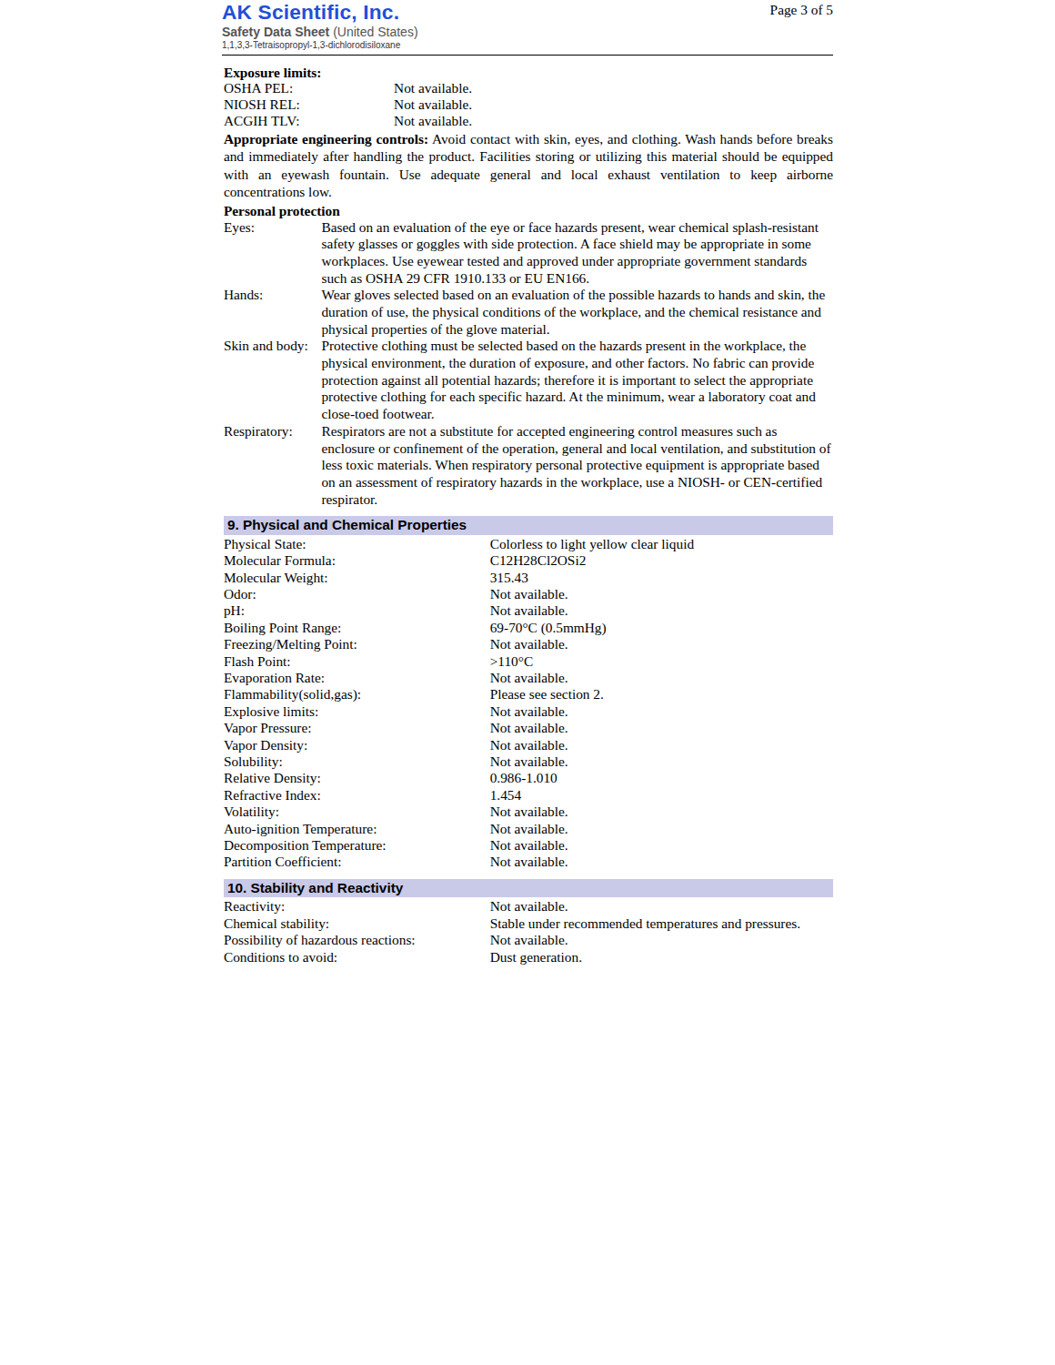Page 3 of 5
AK Scientific, Inc.
Safety Data Sheet (United States)
1,1,3,3-Tetraisopropyl-1,3-dichlorodisiloxane
Exposure limits:
| OSHA PEL: | Not available. |
| NIOSH REL: | Not available. |
| ACGIH TLV: | Not available. |
Appropriate engineering controls: Avoid contact with skin, eyes, and clothing. Wash hands before breaks and immediately after handling the product. Facilities storing or utilizing this material should be equipped with an eyewash fountain. Use adequate general and local exhaust ventilation to keep airborne concentrations low.
Personal protection
| Eyes: | Based on an evaluation of the eye or face hazards present, wear chemical splash-resistant safety glasses or goggles with side protection. A face shield may be appropriate in some workplaces. Use eyewear tested and approved under appropriate government standards such as OSHA 29 CFR 1910.133 or EU EN166. |
| Hands: | Wear gloves selected based on an evaluation of the possible hazards to hands and skin, the duration of use, the physical conditions of the workplace, and the chemical resistance and physical properties of the glove material. |
| Skin and body: | Protective clothing must be selected based on the hazards present in the workplace, the physical environment, the duration of exposure, and other factors. No fabric can provide protection against all potential hazards; therefore it is important to select the appropriate protective clothing for each specific hazard. At the minimum, wear a laboratory coat and close-toed footwear. |
| Respiratory: | Respirators are not a substitute for accepted engineering control measures such as enclosure or confinement of the operation, general and local ventilation, and substitution of less toxic materials. When respiratory personal protective equipment is appropriate based on an assessment of respiratory hazards in the workplace, use a NIOSH- or CEN-certified respirator. |
9. Physical and Chemical Properties
| Physical State: | Colorless to light yellow clear liquid |
| Molecular Formula: | C12H28Cl2OSi2 |
| Molecular Weight: | 315.43 |
| Odor: | Not available. |
| pH: | Not available. |
| Boiling Point Range: | 69-70°C (0.5mmHg) |
| Freezing/Melting Point: | Not available. |
| Flash Point: | >110°C |
| Evaporation Rate: | Not available. |
| Flammability(solid,gas): | Please see section 2. |
| Explosive limits: | Not available. |
| Vapor Pressure: | Not available. |
| Vapor Density: | Not available. |
| Solubility: | Not available. |
| Relative Density: | 0.986-1.010 |
| Refractive Index: | 1.454 |
| Volatility: | Not available. |
| Auto-ignition Temperature: | Not available. |
| Decomposition Temperature: | Not available. |
| Partition Coefficient: | Not available. |
10. Stability and Reactivity
| Reactivity: | Not available. |
| Chemical stability: | Stable under recommended temperatures and pressures. |
| Possibility of hazardous reactions: | Not available. |
| Conditions to avoid: | Dust generation. |